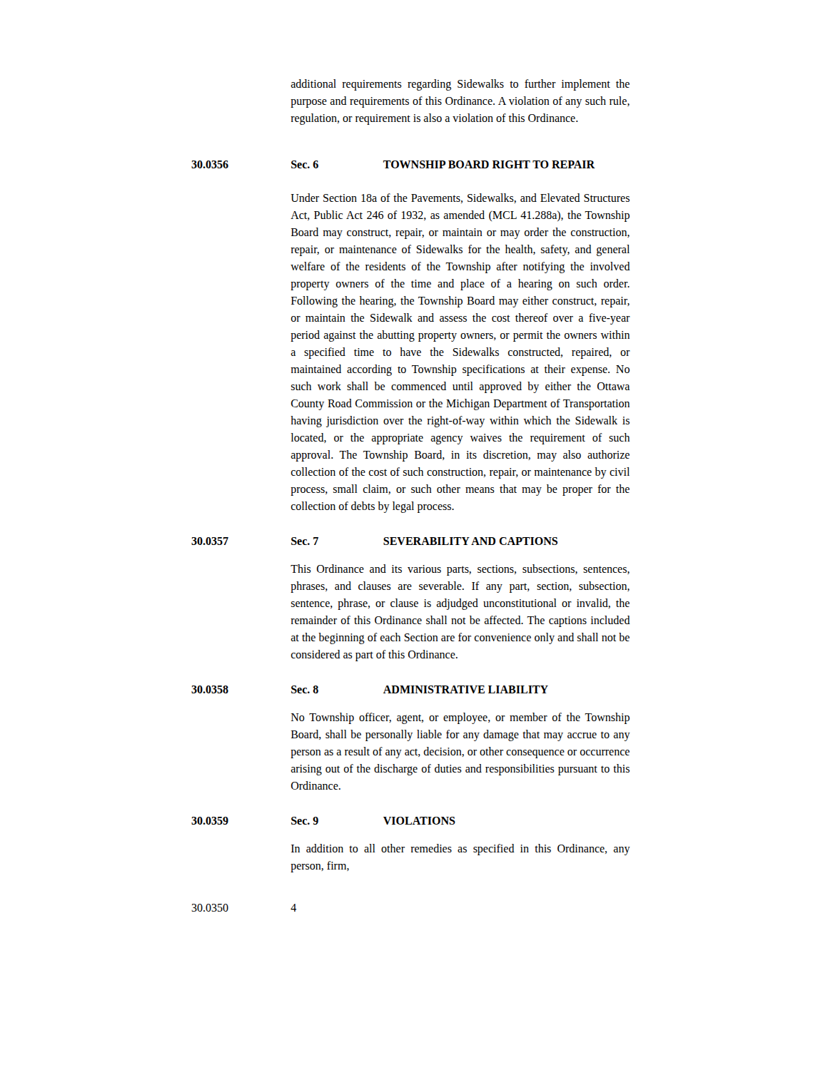additional requirements regarding Sidewalks to further implement the purpose and requirements of this Ordinance. A violation of any such rule, regulation, or requirement is also a violation of this Ordinance.
30.0356 Sec. 6 TOWNSHIP BOARD RIGHT TO REPAIR
Under Section 18a of the Pavements, Sidewalks, and Elevated Structures Act, Public Act 246 of 1932, as amended (MCL 41.288a), the Township Board may construct, repair, or maintain or may order the construction, repair, or maintenance of Sidewalks for the health, safety, and general welfare of the residents of the Township after notifying the involved property owners of the time and place of a hearing on such order. Following the hearing, the Township Board may either construct, repair, or maintain the Sidewalk and assess the cost thereof over a five-year period against the abutting property owners, or permit the owners within a specified time to have the Sidewalks constructed, repaired, or maintained according to Township specifications at their expense. No such work shall be commenced until approved by either the Ottawa County Road Commission or the Michigan Department of Transportation having jurisdiction over the right-of-way within which the Sidewalk is located, or the appropriate agency waives the requirement of such approval. The Township Board, in its discretion, may also authorize collection of the cost of such construction, repair, or maintenance by civil process, small claim, or such other means that may be proper for the collection of debts by legal process.
30.0357 Sec. 7 SEVERABILITY AND CAPTIONS
This Ordinance and its various parts, sections, subsections, sentences, phrases, and clauses are severable. If any part, section, subsection, sentence, phrase, or clause is adjudged unconstitutional or invalid, the remainder of this Ordinance shall not be affected. The captions included at the beginning of each Section are for convenience only and shall not be considered as part of this Ordinance.
30.0358 Sec. 8 ADMINISTRATIVE LIABILITY
No Township officer, agent, or employee, or member of the Township Board, shall be personally liable for any damage that may accrue to any person as a result of any act, decision, or other consequence or occurrence arising out of the discharge of duties and responsibilities pursuant to this Ordinance.
30.0359 Sec. 9 VIOLATIONS
In addition to all other remedies as specified in this Ordinance, any person, firm,
30.0350 4